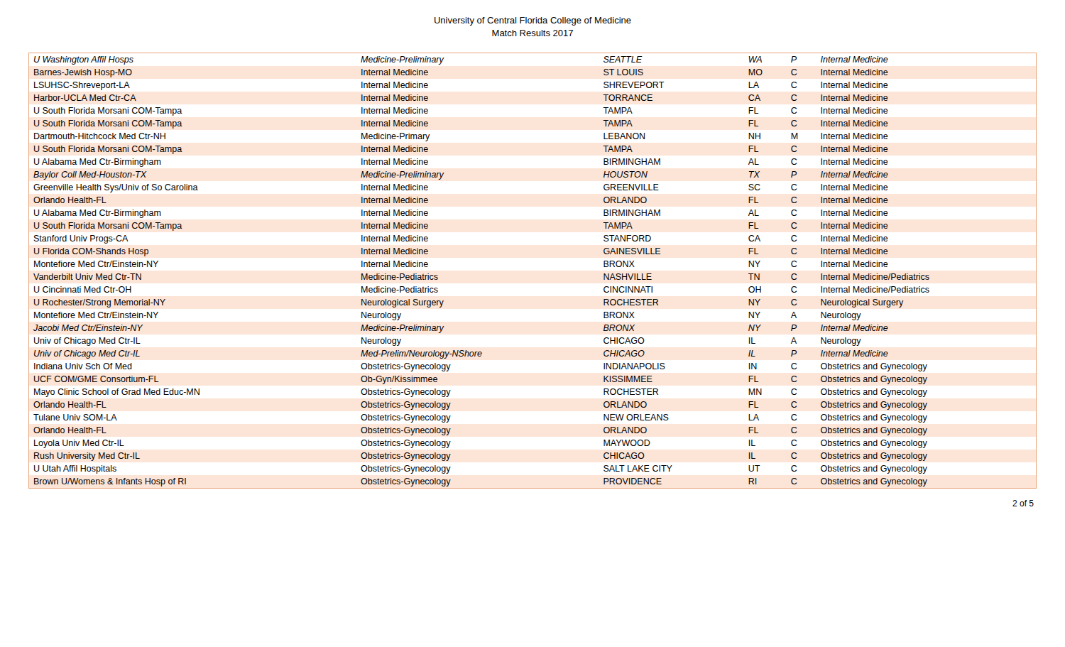University of Central Florida College of Medicine
Match Results 2017
| U Washington Affil Hosps | Medicine-Preliminary | SEATTLE | WA | P | Internal Medicine |
| Barnes-Jewish Hosp-MO | Internal Medicine | ST LOUIS | MO | C | Internal Medicine |
| LSUHSC-Shreveport-LA | Internal Medicine | SHREVEPORT | LA | C | Internal Medicine |
| Harbor-UCLA Med Ctr-CA | Internal Medicine | TORRANCE | CA | C | Internal Medicine |
| U South Florida Morsani COM-Tampa | Internal Medicine | TAMPA | FL | C | Internal Medicine |
| U South Florida Morsani COM-Tampa | Internal Medicine | TAMPA | FL | C | Internal Medicine |
| Dartmouth-Hitchcock Med Ctr-NH | Medicine-Primary | LEBANON | NH | M | Internal Medicine |
| U South Florida Morsani COM-Tampa | Internal Medicine | TAMPA | FL | C | Internal Medicine |
| U Alabama Med Ctr-Birmingham | Internal Medicine | BIRMINGHAM | AL | C | Internal Medicine |
| Baylor Coll Med-Houston-TX | Medicine-Preliminary | HOUSTON | TX | P | Internal Medicine |
| Greenville Health Sys/Univ of So Carolina | Internal Medicine | GREENVILLE | SC | C | Internal Medicine |
| Orlando Health-FL | Internal Medicine | ORLANDO | FL | C | Internal Medicine |
| U Alabama Med Ctr-Birmingham | Internal Medicine | BIRMINGHAM | AL | C | Internal Medicine |
| U South Florida Morsani COM-Tampa | Internal Medicine | TAMPA | FL | C | Internal Medicine |
| Stanford Univ Progs-CA | Internal Medicine | STANFORD | CA | C | Internal Medicine |
| U Florida COM-Shands Hosp | Internal Medicine | GAINESVILLE | FL | C | Internal Medicine |
| Montefiore Med Ctr/Einstein-NY | Internal Medicine | BRONX | NY | C | Internal Medicine |
| Vanderbilt Univ Med Ctr-TN | Medicine-Pediatrics | NASHVILLE | TN | C | Internal Medicine/Pediatrics |
| U Cincinnati Med Ctr-OH | Medicine-Pediatrics | CINCINNATI | OH | C | Internal Medicine/Pediatrics |
| U Rochester/Strong Memorial-NY | Neurological Surgery | ROCHESTER | NY | C | Neurological Surgery |
| Montefiore Med Ctr/Einstein-NY | Neurology | BRONX | NY | A | Neurology |
| Jacobi Med Ctr/Einstein-NY | Medicine-Preliminary | BRONX | NY | P | Internal Medicine |
| Univ of Chicago Med Ctr-IL | Neurology | CHICAGO | IL | A | Neurology |
| Univ of Chicago Med Ctr-IL | Med-Prelim/Neurology-NShore | CHICAGO | IL | P | Internal Medicine |
| Indiana Univ Sch Of Med | Obstetrics-Gynecology | INDIANAPOLIS | IN | C | Obstetrics and Gynecology |
| UCF COM/GME Consortium-FL | Ob-Gyn/Kissimmee | KISSIMMEE | FL | C | Obstetrics and Gynecology |
| Mayo Clinic School of Grad Med Educ-MN | Obstetrics-Gynecology | ROCHESTER | MN | C | Obstetrics and Gynecology |
| Orlando Health-FL | Obstetrics-Gynecology | ORLANDO | FL | C | Obstetrics and Gynecology |
| Tulane Univ SOM-LA | Obstetrics-Gynecology | NEW ORLEANS | LA | C | Obstetrics and Gynecology |
| Orlando Health-FL | Obstetrics-Gynecology | ORLANDO | FL | C | Obstetrics and Gynecology |
| Loyola Univ Med Ctr-IL | Obstetrics-Gynecology | MAYWOOD | IL | C | Obstetrics and Gynecology |
| Rush University Med Ctr-IL | Obstetrics-Gynecology | CHICAGO | IL | C | Obstetrics and Gynecology |
| U Utah Affil Hospitals | Obstetrics-Gynecology | SALT LAKE CITY | UT | C | Obstetrics and Gynecology |
| Brown U/Womens & Infants Hosp of RI | Obstetrics-Gynecology | PROVIDENCE | RI | C | Obstetrics and Gynecology |
2 of 5